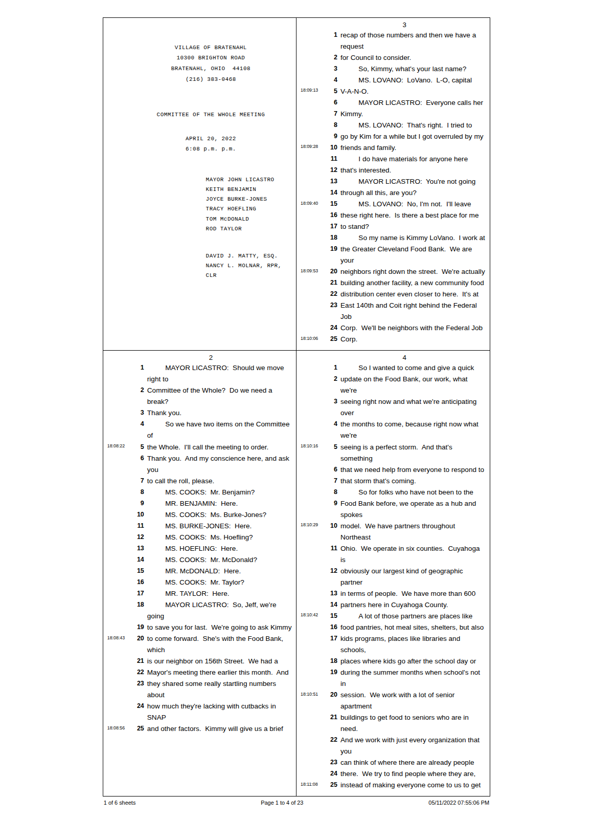VILLAGE OF BRATENAHL
10300 BRIGHTON ROAD
BRATENAHL, OHIO 44108
(216) 383-0468
COMMITTEE OF THE WHOLE MEETING
APRIL 20, 2022
6:08 p.m. p.m.
MAYOR JOHN LICASTRO
KEITH BENJAMIN
JOYCE BURKE-JONES
TRACY HOEFLING
TOM McDONALD
ROD TAYLOR
DAVID J. MATTY, ESQ.
NANCY L. MOLNAR, RPR, CLR
3
recap of those numbers and then we have a request
for Council to consider.
So, Kimmy, what's your last name?
MS. LOVANO: LoVano. L-O, capital
18:09:13 V-A-N-O.
MAYOR LICASTRO: Everyone calls her
Kimmy.
MS. LOVANO: That's right. I tried to
go by Kim for a while but I got overruled by my
18:09:28friends and family.
I do have materials for anyone here
that's interested.
MAYOR LICASTRO: You're not going
through all this, are you?
18:09:40 MS. LOVANO: No, I'm not. I'll leave
these right here. Is there a best place for me
to stand?
So my name is Kimmy LoVano. I work at
the Greater Cleveland Food Bank. We are your
18:09:53neighbors right down the street. We're actually
building another facility, a new community food
distribution center even closer to here. It's at
East 140th and Coit right behind the Federal Job
Corp. We'll be neighbors with the Federal Job
18:10:06 Corp.
2
MAYOR LICASTRO: Should we move right to
Committee of the Whole? Do we need a break?
Thank you.
So we have two items on the Committee of
18:08:22the Whole. I'll call the meeting to order.
Thank you. And my conscience here, and ask you
to call the roll, please.
MS. COOKS: Mr. Benjamin?
MR. BENJAMIN: Here.
MS. COOKS: Ms. Burke-Jones?
MS. BURKE-JONES: Here.
MS. COOKS: Ms. Hoefling?
MS. HOEFLING: Here.
MS. COOKS: Mr. McDonald?
MR. McDONALD: Here.
MS. COOKS: Mr. Taylor?
MR. TAYLOR: Here.
MAYOR LICASTRO: So, Jeff, we're going
to save you for last. We're going to ask Kimmy
18:08:43to come forward. She's with the Food Bank, which
is our neighbor on 156th Street. We had a
Mayor's meeting there earlier this month. And
they shared some really startling numbers about
how much they're lacking with cutbacks in SNAP
18:08:56and other factors. Kimmy will give us a brief
4
So I wanted to come and give a quick
update on the Food Bank, our work, what we're
seeing right now and what we're anticipating over
the months to come, because right now what we're
18:10:16seeing is a perfect storm. And that's something
that we need help from everyone to respond to
that storm that's coming.
So for folks who have not been to the
Food Bank before, we operate as a hub and spokes
18:10:29model. We have partners throughout Northeast
Ohio. We operate in six counties. Cuyahoga is
obviously our largest kind of geographic partner
in terms of people. We have more than 600
partners here in Cuyahoga County.
18:10:42 A lot of those partners are places like
food pantries, hot meal sites, shelters, but also
kids programs, places like libraries and schools,
places where kids go after the school day or
during the summer months when school's not in
18:10:51session. We work with a lot of senior apartment
buildings to get food to seniors who are in need.
And we work with just every organization that you
can think of where there are already people
there. We try to find people where they are,
18:11:08instead of making everyone come to us to get
1 of 6 sheets Page 1 to 4 of 23 05/11/2022 07:55:06 PM